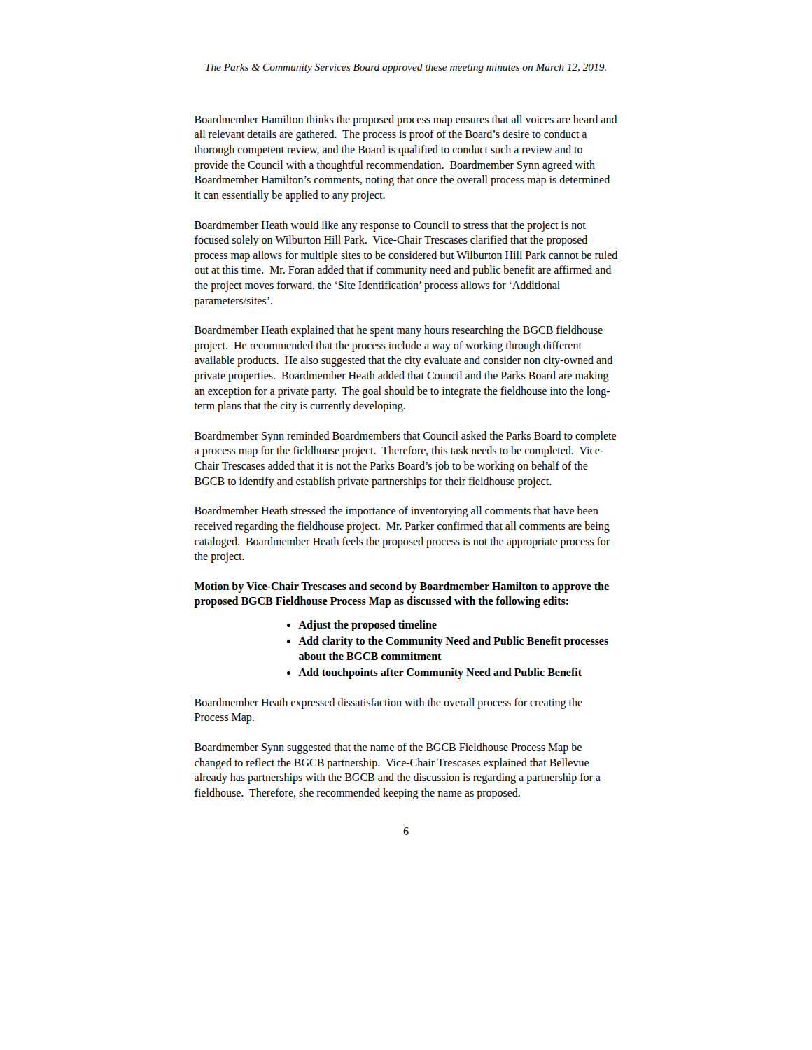The Parks & Community Services Board approved these meeting minutes on March 12, 2019.
Boardmember Hamilton thinks the proposed process map ensures that all voices are heard and all relevant details are gathered. The process is proof of the Board’s desire to conduct a thorough competent review, and the Board is qualified to conduct such a review and to provide the Council with a thoughtful recommendation. Boardmember Synn agreed with Boardmember Hamilton’s comments, noting that once the overall process map is determined it can essentially be applied to any project.
Boardmember Heath would like any response to Council to stress that the project is not focused solely on Wilburton Hill Park. Vice-Chair Trescases clarified that the proposed process map allows for multiple sites to be considered but Wilburton Hill Park cannot be ruled out at this time. Mr. Foran added that if community need and public benefit are affirmed and the project moves forward, the ‘Site Identification’ process allows for ‘Additional parameters/sites’.
Boardmember Heath explained that he spent many hours researching the BGCB fieldhouse project. He recommended that the process include a way of working through different available products. He also suggested that the city evaluate and consider non city-owned and private properties. Boardmember Heath added that Council and the Parks Board are making an exception for a private party. The goal should be to integrate the fieldhouse into the long-term plans that the city is currently developing.
Boardmember Synn reminded Boardmembers that Council asked the Parks Board to complete a process map for the fieldhouse project. Therefore, this task needs to be completed. Vice-Chair Trescases added that it is not the Parks Board’s job to be working on behalf of the BGCB to identify and establish private partnerships for their fieldhouse project.
Boardmember Heath stressed the importance of inventorying all comments that have been received regarding the fieldhouse project. Mr. Parker confirmed that all comments are being cataloged. Boardmember Heath feels the proposed process is not the appropriate process for the project.
Motion by Vice-Chair Trescases and second by Boardmember Hamilton to approve the proposed BGCB Fieldhouse Process Map as discussed with the following edits:
Adjust the proposed timeline
Add clarity to the Community Need and Public Benefit processes about the BGCB commitment
Add touchpoints after Community Need and Public Benefit
Boardmember Heath expressed dissatisfaction with the overall process for creating the Process Map.
Boardmember Synn suggested that the name of the BGCB Fieldhouse Process Map be changed to reflect the BGCB partnership. Vice-Chair Trescases explained that Bellevue already has partnerships with the BGCB and the discussion is regarding a partnership for a fieldhouse. Therefore, she recommended keeping the name as proposed.
6